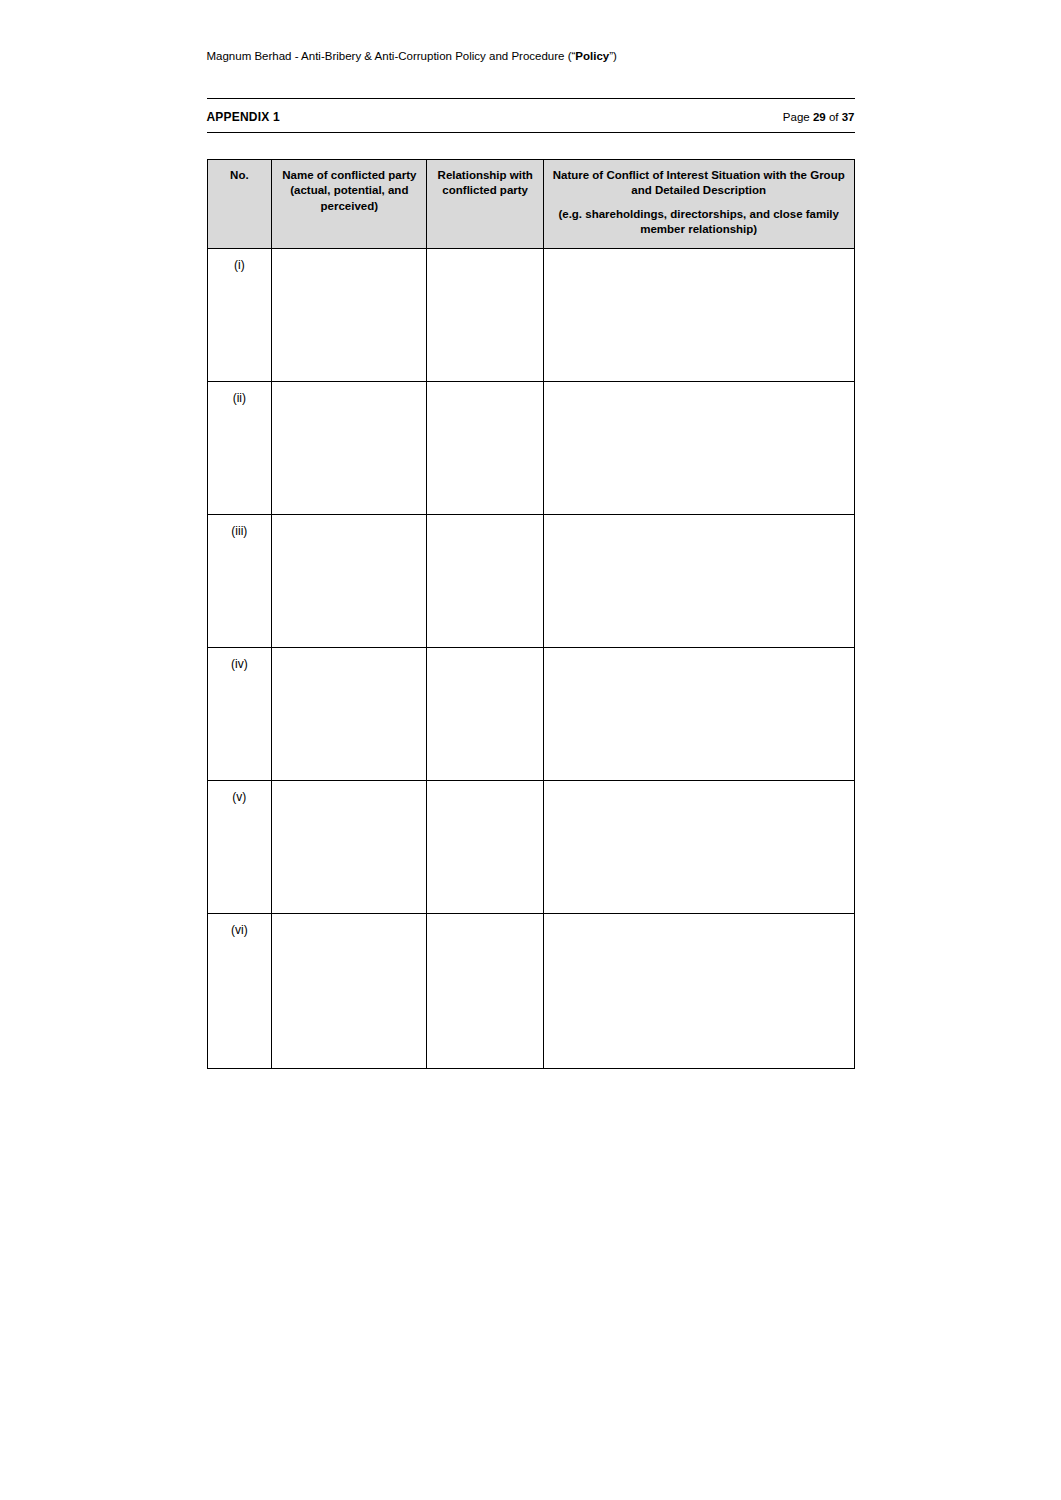Magnum Berhad - Anti-Bribery & Anti-Corruption Policy and Procedure (“Policy”)
APPENDIX 1 Page 29 of 37
| No. | Name of conflicted party (actual, potential, and perceived) | Relationship with conflicted party | Nature of Conflict of Interest Situation with the Group and Detailed Description (e.g. shareholdings, directorships, and close family member relationship) |
| --- | --- | --- | --- |
| (i) | | | |
| (ii) | | | |
| (iii) | | | |
| (iv) | | | |
| (v) | | | |
| (vi) | | | |